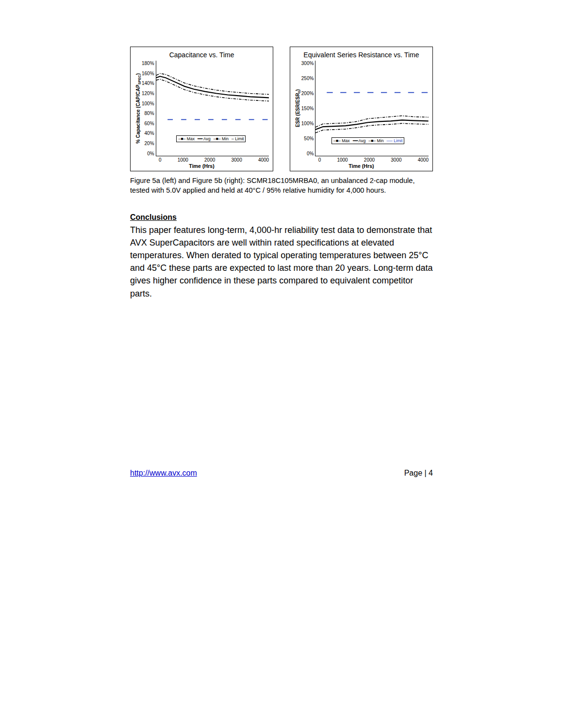Capacitance vs. Time
% Capacitance (CAP/CAPSPEC)
180%
160%
140%
120%
100%
80%
60%
40%
20%
0%
–■– Max ━━ Avg –■– Min – Limit
0
1000
2000
3000
4000
Time (Hrs)
Equivalent Series Resistance vs. Time
ESR (ESR/ESR0)
300%
250%
200%
150%
100%
50%
0%
–■– Max ━━ Avg –■– Min ── Limit
0
1000
2000
3000
4000
Time (Hrs)
Figure 5a (left) and Figure 5b (right): SCMR18C105MRBA0, an unbalanced 2-cap module, tested with 5.0V applied and held at 40°C / 95% relative humidity for 4,000 hours.
Conclusions
This paper features long-term, 4,000-hr reliability test data to demonstrate that AVX SuperCapacitors are well within rated specifications at elevated temperatures. When derated to typical operating temperatures between 25°C and 45°C these parts are expected to last more than 20 years. Long-term data gives higher confidence in these parts compared to equivalent competitor parts.
http://www.avx.com
Page | 4